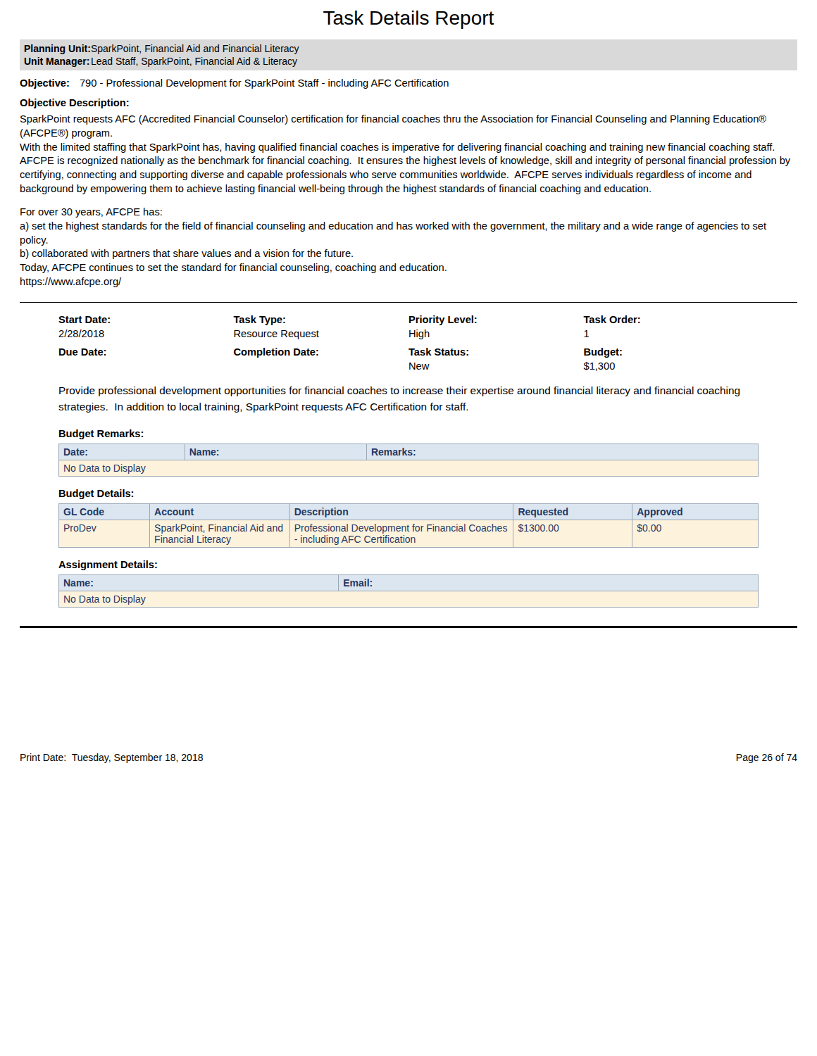Task Details Report
| Planning Unit: | SparkPoint, Financial Aid and Financial Literacy |
| Unit Manager: | Lead Staff, SparkPoint, Financial Aid & Literacy |
Objective: 790 - Professional Development for SparkPoint Staff - including AFC Certification
Objective Description:
SparkPoint requests AFC (Accredited Financial Counselor) certification for financial coaches thru the Association for Financial Counseling and Planning Education® (AFCPE®) program.
With the limited staffing that SparkPoint has, having qualified financial coaches is imperative for delivering financial coaching and training new financial coaching staff.
AFCPE is recognized nationally as the benchmark for financial coaching. It ensures the highest levels of knowledge, skill and integrity of personal financial profession by certifying, connecting and supporting diverse and capable professionals who serve communities worldwide. AFCPE serves individuals regardless of income and background by empowering them to achieve lasting financial well-being through the highest standards of financial coaching and education.
For over 30 years, AFCPE has:
a) set the highest standards for the field of financial counseling and education and has worked with the government, the military and a wide range of agencies to set policy.
b) collaborated with partners that share values and a vision for the future.
Today, AFCPE continues to set the standard for financial counseling, coaching and education.
https://www.afcpe.org/
| Start Date: | Task Type: | Priority Level: | Task Order: |
| 2/28/2018 | Resource Request | High | 1 |
| Due Date: | Completion Date: | Task Status: | Budget: |
| | | New | $1,300 |
Provide professional development opportunities for financial coaches to increase their expertise around financial literacy and financial coaching strategies. In addition to local training, SparkPoint requests AFC Certification for staff.
Budget Remarks:
| Date: | Name: | Remarks: |
| --- | --- | --- |
| No Data to Display |
Budget Details:
| GL Code | Account | Description | Requested | Approved |
| --- | --- | --- | --- | --- |
| ProDev | SparkPoint, Financial Aid and Financial Literacy | Professional Development for Financial Coaches - including AFC Certification | $1300.00 | $0.00 |
Assignment Details:
| Name: | Email: |
| --- | --- |
| No Data to Display |
Print Date: Tuesday, September 18, 2018
Page 26 of 74